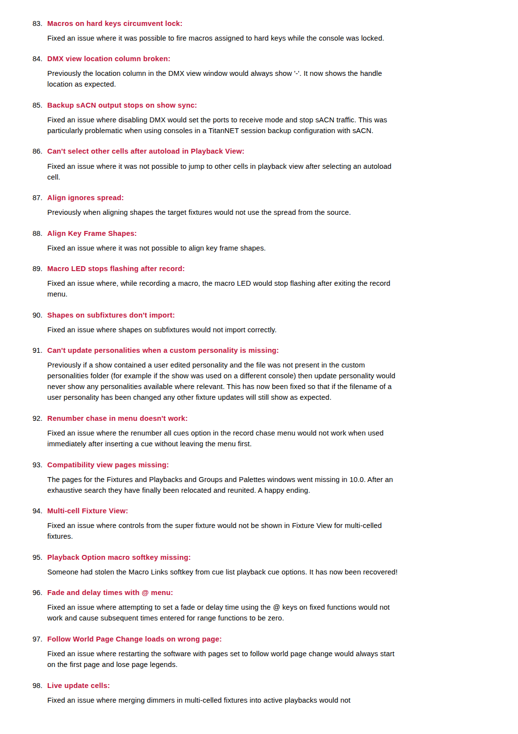Macros on hard keys circumvent lock:
Fixed an issue where it was possible to fire macros assigned to hard keys while the console was locked.
DMX view location column broken:
Previously the location column in the DMX view window would always show '-'. It now shows the handle location as expected.
Backup sACN output stops on show sync:
Fixed an issue where disabling DMX would set the ports to receive mode and stop sACN traffic. This was particularly problematic when using consoles in a TitanNET session backup configuration with sACN.
Can't select other cells after autoload in Playback View:
Fixed an issue where it was not possible to jump to other cells in playback view after selecting an autoload cell.
Align ignores spread:
Previously when aligning shapes the target fixtures would not use the spread from the source.
Align Key Frame Shapes:
Fixed an issue where it was not possible to align key frame shapes.
Macro LED stops flashing after record:
Fixed an issue where, while recording a macro, the macro LED would stop flashing after exiting the record menu.
Shapes on subfixtures don't import:
Fixed an issue where shapes on subfixtures would not import correctly.
Can't update personalities when a custom personality is missing:
Previously if a show contained a user edited personality and the file was not present in the custom personalities folder (for example if the show was used on a different console) then update personality would never show any personalities available where relevant. This has now been fixed so that if the filename of a user personality has been changed any other fixture updates will still show as expected.
Renumber chase in menu doesn't work:
Fixed an issue where the renumber all cues option in the record chase menu would not work when used immediately after inserting a cue without leaving the menu first.
Compatibility view pages missing:
The pages for the Fixtures and Playbacks and Groups and Palettes windows went missing in 10.0. After an exhaustive search they have finally been relocated and reunited. A happy ending.
Multi-cell Fixture View:
Fixed an issue where controls from the super fixture would not be shown in Fixture View for multi-celled fixtures.
Playback Option macro softkey missing:
Someone had stolen the Macro Links softkey from cue list playback cue options. It has now been recovered!
Fade and delay times with @ menu:
Fixed an issue where attempting to set a fade or delay time using the @ keys on fixed functions would not work and cause subsequent times entered for range functions to be zero.
Follow World Page Change loads on wrong page:
Fixed an issue where restarting the software with pages set to follow world page change would always start on the first page and lose page legends.
Live update cells:
Fixed an issue where merging dimmers in multi-celled fixtures into active playbacks would not